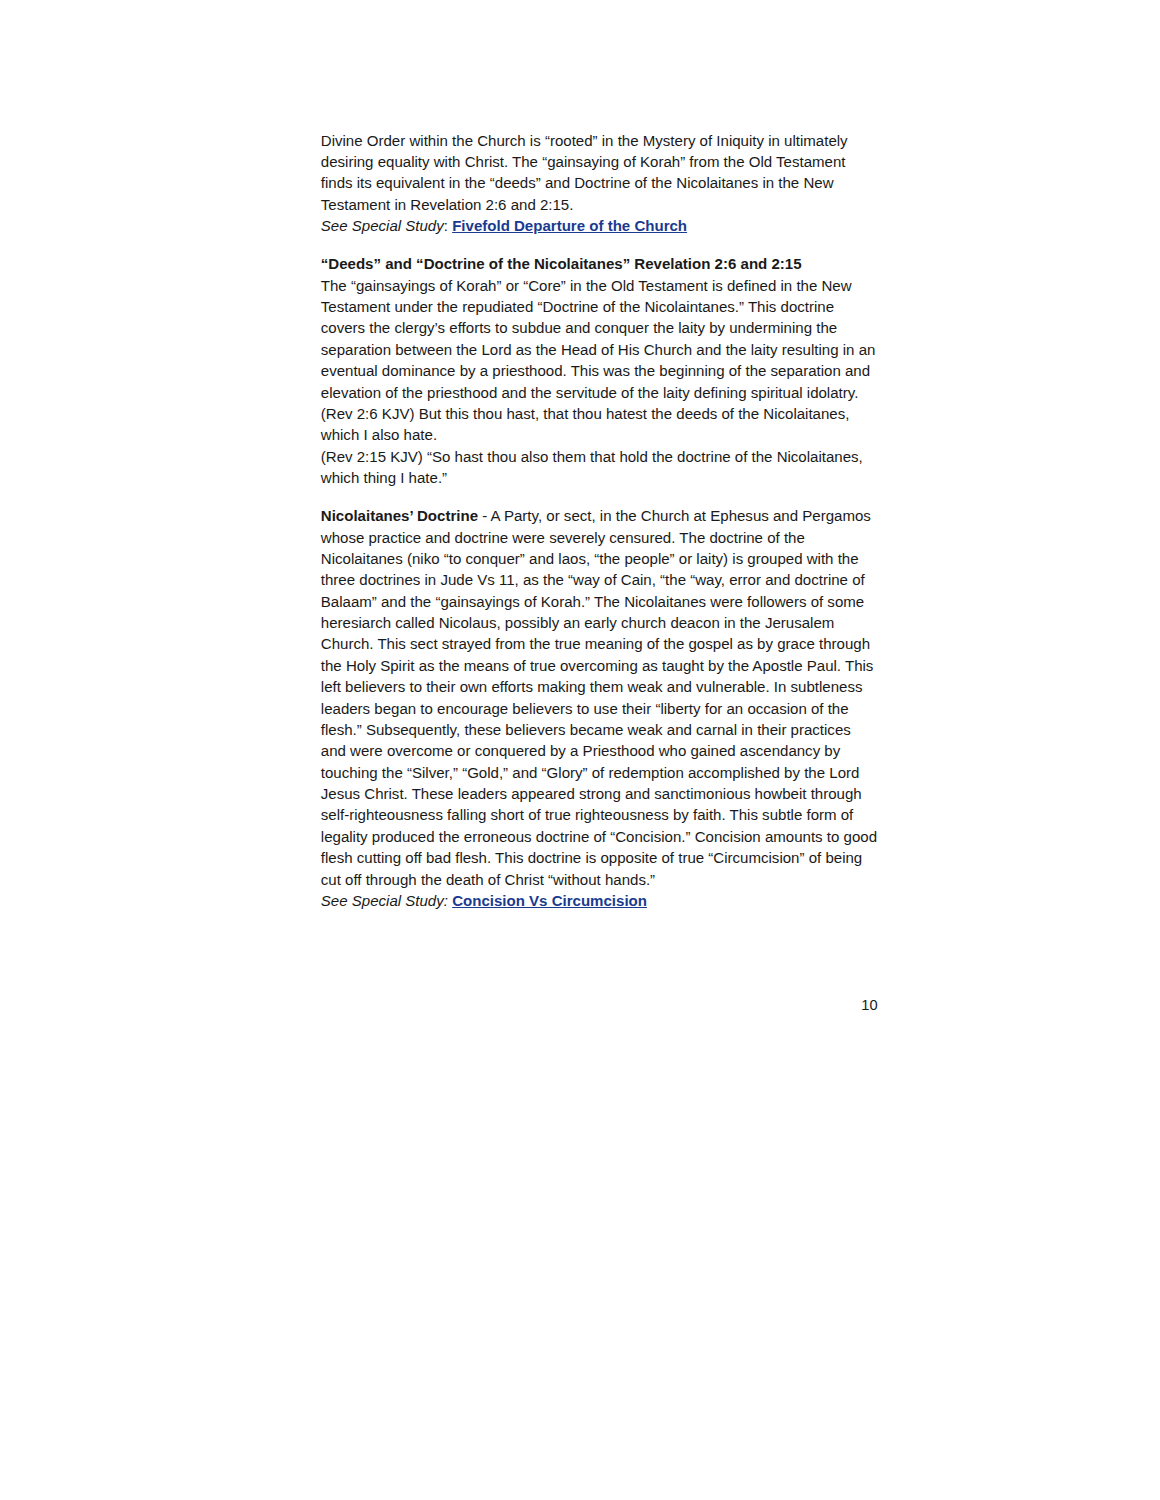Divine Order within the Church is “rooted” in the Mystery of Iniquity in ultimately desiring equality with Christ. The “gainsaying of Korah” from the Old Testament finds its equivalent in the “deeds” and Doctrine of the Nicolaitanes in the New Testament in Revelation 2:6 and 2:15.
See Special Study: Fivefold Departure of the Church
“Deeds” and “Doctrine of the Nicolaitanes” Revelation 2:6 and 2:15
The “gainsayings of Korah” or “Core” in the Old Testament is defined in the New Testament under the repudiated “Doctrine of the Nicolaintanes.” This doctrine covers the clergy’s efforts to subdue and conquer the laity by undermining the separation between the Lord as the Head of His Church and the laity resulting in an eventual dominance by a priesthood. This was the beginning of the separation and elevation of the priesthood and the servitude of the laity defining spiritual idolatry.
(Rev 2:6 KJV) But this thou hast, that thou hatest the deeds of the Nicolaitanes, which I also hate.
(Rev 2:15 KJV) “So hast thou also them that hold the doctrine of the Nicolaitanes, which thing I hate.”
Nicolaitanes’ Doctrine - A Party, or sect, in the Church at Ephesus and Pergamos whose practice and doctrine were severely censured. The doctrine of the Nicolaitanes (niko “to conquer” and laos, “the people” or laity) is grouped with the three doctrines in Jude Vs 11, as the “way of Cain, “the “way, error and doctrine of Balaam” and the “gainsayings of Korah.” The Nicolaitanes were followers of some heresiarch called Nicolaus, possibly an early church deacon in the Jerusalem Church. This sect strayed from the true meaning of the gospel as by grace through the Holy Spirit as the means of true overcoming as taught by the Apostle Paul. This left believers to their own efforts making them weak and vulnerable. In subtleness leaders began to encourage believers to use their “liberty for an occasion of the flesh.” Subsequently, these believers became weak and carnal in their practices and were overcome or conquered by a Priesthood who gained ascendancy by touching the “Silver,” “Gold,” and “Glory” of redemption accomplished by the Lord Jesus Christ. These leaders appeared strong and sanctimonious howbeit through self-righteousness falling short of true righteousness by faith. This subtle form of legality produced the erroneous doctrine of “Concision.” Concision amounts to good flesh cutting off bad flesh. This doctrine is opposite of true “Circumcision” of being cut off through the death of Christ “without hands.”
See Special Study: Concision Vs Circumcision
10